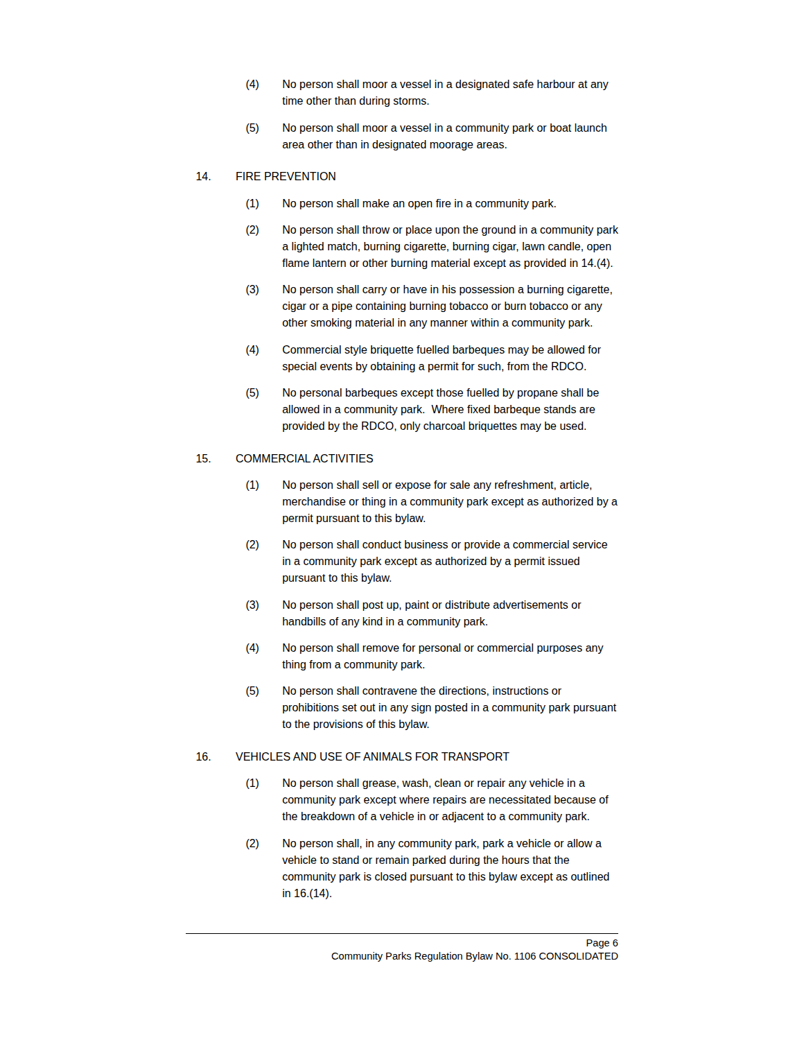(4)
No person shall moor a vessel in a designated safe harbour at any time other than during storms.
(5)
No person shall moor a vessel in a community park or boat launch area other than in designated moorage areas.
14.
FIRE PREVENTION
(1)
No person shall make an open fire in a community park.
(2)
No person shall throw or place upon the ground in a community park a lighted match, burning cigarette, burning cigar, lawn candle, open flame lantern or other burning material except as provided in 14.(4).
(3)
No person shall carry or have in his possession a burning cigarette, cigar or a pipe containing burning tobacco or burn tobacco or any other smoking material in any manner within a community park.
(4)
Commercial style briquette fuelled barbeques may be allowed for special events by obtaining a permit for such, from the RDCO.
(5)
No personal barbeques except those fuelled by propane shall be allowed in a community park. Where fixed barbeque stands are provided by the RDCO, only charcoal briquettes may be used.
15.
COMMERCIAL ACTIVITIES
(1)
No person shall sell or expose for sale any refreshment, article, merchandise or thing in a community park except as authorized by a permit pursuant to this bylaw.
(2)
No person shall conduct business or provide a commercial service in a community park except as authorized by a permit issued pursuant to this bylaw.
(3)
No person shall post up, paint or distribute advertisements or handbills of any kind in a community park.
(4)
No person shall remove for personal or commercial purposes any thing from a community park.
(5)
No person shall contravene the directions, instructions or prohibitions set out in any sign posted in a community park pursuant to the provisions of this bylaw.
16.
VEHICLES AND USE OF ANIMALS FOR TRANSPORT
(1)
No person shall grease, wash, clean or repair any vehicle in a community park except where repairs are necessitated because of the breakdown of a vehicle in or adjacent to a community park.
(2)
No person shall, in any community park, park a vehicle or allow a vehicle to stand or remain parked during the hours that the community park is closed pursuant to this bylaw except as outlined in 16.(14).
Page 6
Community Parks Regulation Bylaw No. 1106 CONSOLIDATED